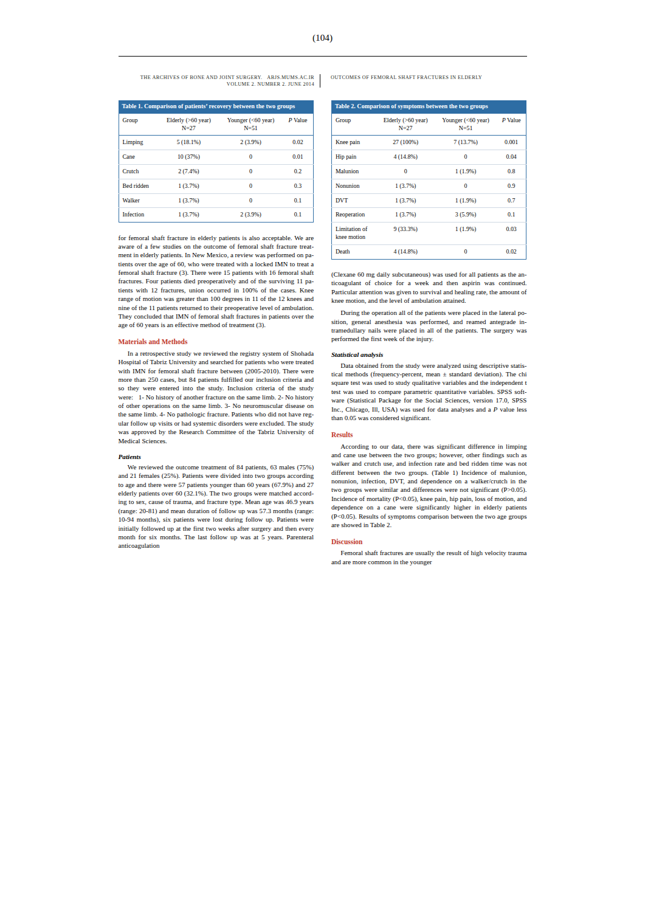(104)
The Archives of Bone and Joint Surgery. ABJS.MUMS.AC.IR
Volume 2. Number 2. June 2014
Outcomes of Femoral Shaft Fractures in Elderly
Table 1. Comparison of patients’ recovery between the two groups
| Group | Elderly (>60 year) N=27 | Younger (<60 year) N=51 | P Value |
| --- | --- | --- | --- |
| Limping | 5 (18.1%) | 2 (3.9%) | 0.02 |
| Cane | 10 (37%) | 0 | 0.01 |
| Crutch | 2 (7.4%) | 0 | 0.2 |
| Bed ridden | 1 (3.7%) | 0 | 0.3 |
| Walker | 1 (3.7%) | 0 | 0.1 |
| Infection | 1 (3.7%) | 2 (3.9%) | 0.1 |
for femoral shaft fracture in elderly patients is also acceptable. We are aware of a few studies on the outcome of femoral shaft fracture treatment in elderly patients. In New Mexico, a review was performed on patients over the age of 60, who were treated with a locked IMN to treat a femoral shaft fracture (3). There were 15 patients with 16 femoral shaft fractures. Four patients died preoperatively and of the surviving 11 patients with 12 fractures, union occurred in 100% of the cases. Knee range of motion was greater than 100 degrees in 11 of the 12 knees and nine of the 11 patients returned to their preoperative level of ambulation. They concluded that IMN of femoral shaft fractures in patients over the age of 60 years is an effective method of treatment (3).
Materials and Methods
In a retrospective study we reviewed the registry system of Shohada Hospital of Tabriz University and searched for patients who were treated with IMN for femoral shaft fracture between (2005-2010). There were more than 250 cases, but 84 patients fulfilled our inclusion criteria and so they were entered into the study. Inclusion criteria of the study were: 1- No history of another fracture on the same limb. 2- No history of other operations on the same limb. 3- No neuromuscular disease on the same limb. 4- No pathologic fracture. Patients who did not have regular follow up visits or had systemic disorders were excluded. The study was approved by the Research Committee of the Tabriz University of Medical Sciences.
Patients
We reviewed the outcome treatment of 84 patients, 63 males (75%) and 21 females (25%). Patients were divided into two groups according to age and there were 57 patients younger than 60 years (67.9%) and 27 elderly patients over 60 (32.1%). The two groups were matched according to sex, cause of trauma, and fracture type. Mean age was 46.9 years (range: 20-81) and mean duration of follow up was 57.3 months (range: 10-94 months), six patients were lost during follow up. Patients were initially followed up at the first two weeks after surgery and then every month for six months. The last follow up was at 5 years. Parenteral anticoagulation
Table 2. Comparison of symptoms between the two groups
| Group | Elderly (>60 year) N=27 | Younger (<60 year) N=51 | P Value |
| --- | --- | --- | --- |
| Knee pain | 27 (100%) | 7 (13.7%) | 0.001 |
| Hip pain | 4 (14.8%) | 0 | 0.04 |
| Malunion | 0 | 1 (1.9%) | 0.8 |
| Nonunion | 1 (3.7%) | 0 | 0.9 |
| DVT | 1 (3.7%) | 1 (1.9%) | 0.7 |
| Reoperation | 1 (3.7%) | 3 (5.9%) | 0.1 |
| Limitation of knee motion | 9 (33.3%) | 1 (1.9%) | 0.03 |
| Death | 4 (14.8%) | 0 | 0.02 |
(Clexane 60 mg daily subcutaneous) was used for all patients as the anticoagulant of choice for a week and then aspirin was continued. Particular attention was given to survival and healing rate, the amount of knee motion, and the level of ambulation attained.
During the operation all of the patients were placed in the lateral position, general anesthesia was performed, and reamed antegrade intramedullary nails were placed in all of the patients. The surgery was performed the first week of the injury.
Statistical analysis
Data obtained from the study were analyzed using descriptive statistical methods (frequency-percent, mean ± standard deviation). The chi square test was used to study qualitative variables and the independent t test was used to compare parametric quantitative variables. SPSS software (Statistical Package for the Social Sciences, version 17.0, SPSS Inc., Chicago, Ill, USA) was used for data analyses and a P value less than 0.05 was considered significant.
Results
According to our data, there was significant difference in limping and cane use between the two groups; however, other findings such as walker and crutch use, and infection rate and bed ridden time was not different between the two groups. (Table 1) Incidence of malunion, nonunion, infection, DVT, and dependence on a walker/crutch in the two groups were similar and differences were not significant (P>0.05). Incidence of mortality (P<0.05), knee pain, hip pain, loss of motion, and dependence on a cane were significantly higher in elderly patients (P<0.05). Results of symptoms comparison between the two age groups are showed in Table 2.
Discussion
Femoral shaft fractures are usually the result of high velocity trauma and are more common in the younger